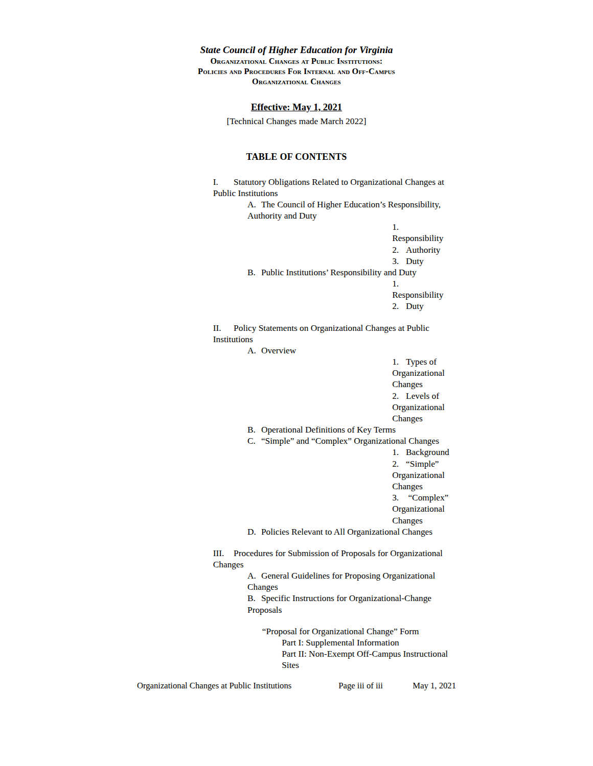State Council of Higher Education for Virginia
Organizational Changes at Public Institutions:
Policies and Procedures For Internal and Off-Campus
Organizational Changes
Effective: May 1, 2021
[Technical Changes made March 2022]
TABLE OF CONTENTS
I. Statutory Obligations Related to Organizational Changes at Public Institutions
A. The Council of Higher Education’s Responsibility, Authority and Duty
1. Responsibility
2. Authority
3. Duty
B. Public Institutions’ Responsibility and Duty
1. Responsibility
2. Duty
II. Policy Statements on Organizational Changes at Public Institutions
A. Overview
1. Types of Organizational Changes
2. Levels of Organizational Changes
B. Operational Definitions of Key Terms
C.“Simple” and “Complex” Organizational Changes
1. Background
2.“Simple” Organizational Changes
3. “Complex” Organizational Changes
D. Policies Relevant to All Organizational Changes
III. Procedures for Submission of Proposals for Organizational Changes
A. General Guidelines for Proposing Organizational Changes
B. Specific Instructions for Organizational-Change Proposals
“Proposal for Organizational Change” Form
Part I: Supplemental Information
Part II: Non-Exempt Off-Campus Instructional Sites
Organizational Changes at Public Institutions Page iii of iii May 1, 2021